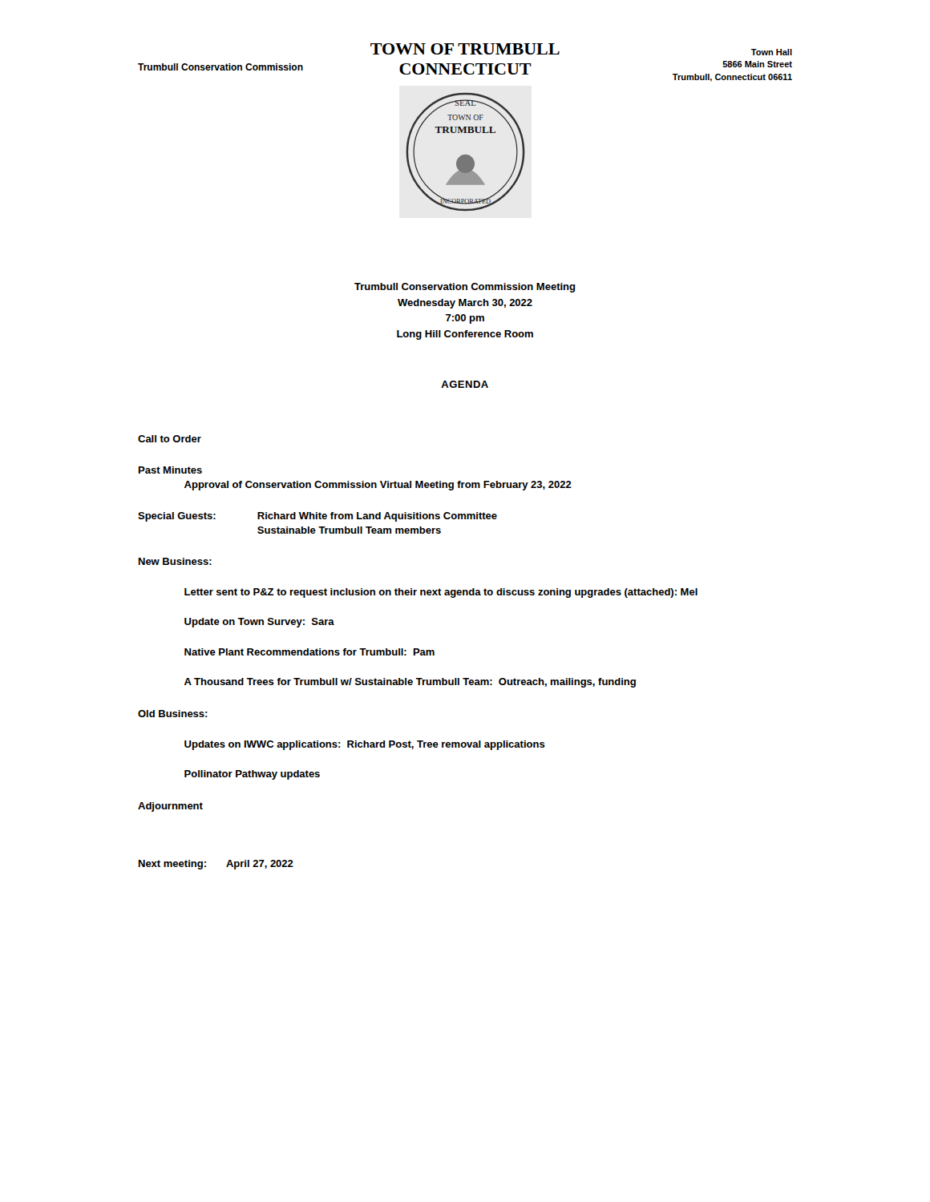Trumbull Conservation Commission
TOWN OF TRUMBULL
CONNECTICUT
Town Hall
5866 Main Street
Trumbull, Connecticut 06611
Trumbull Conservation Commission Meeting
Wednesday March 30, 2022
7:00 pm
Long Hill Conference Room
AGENDA
Call to Order
Past Minutes
Approval of Conservation Commission Virtual Meeting from February 23, 2022
Special Guests: Richard White from Land Aquisitions Committee
Sustainable Trumbull Team members
New Business:
Letter sent to P&Z to request inclusion on their next agenda to discuss zoning upgrades (attached): Mel
Update on Town Survey: Sara
Native Plant Recommendations for Trumbull: Pam
A Thousand Trees for Trumbull w/ Sustainable Trumbull Team: Outreach, mailings, funding
Old Business:
Updates on IWWC applications: Richard Post, Tree removal applications
Pollinator Pathway updates
Adjournment
Next meeting: April 27, 2022